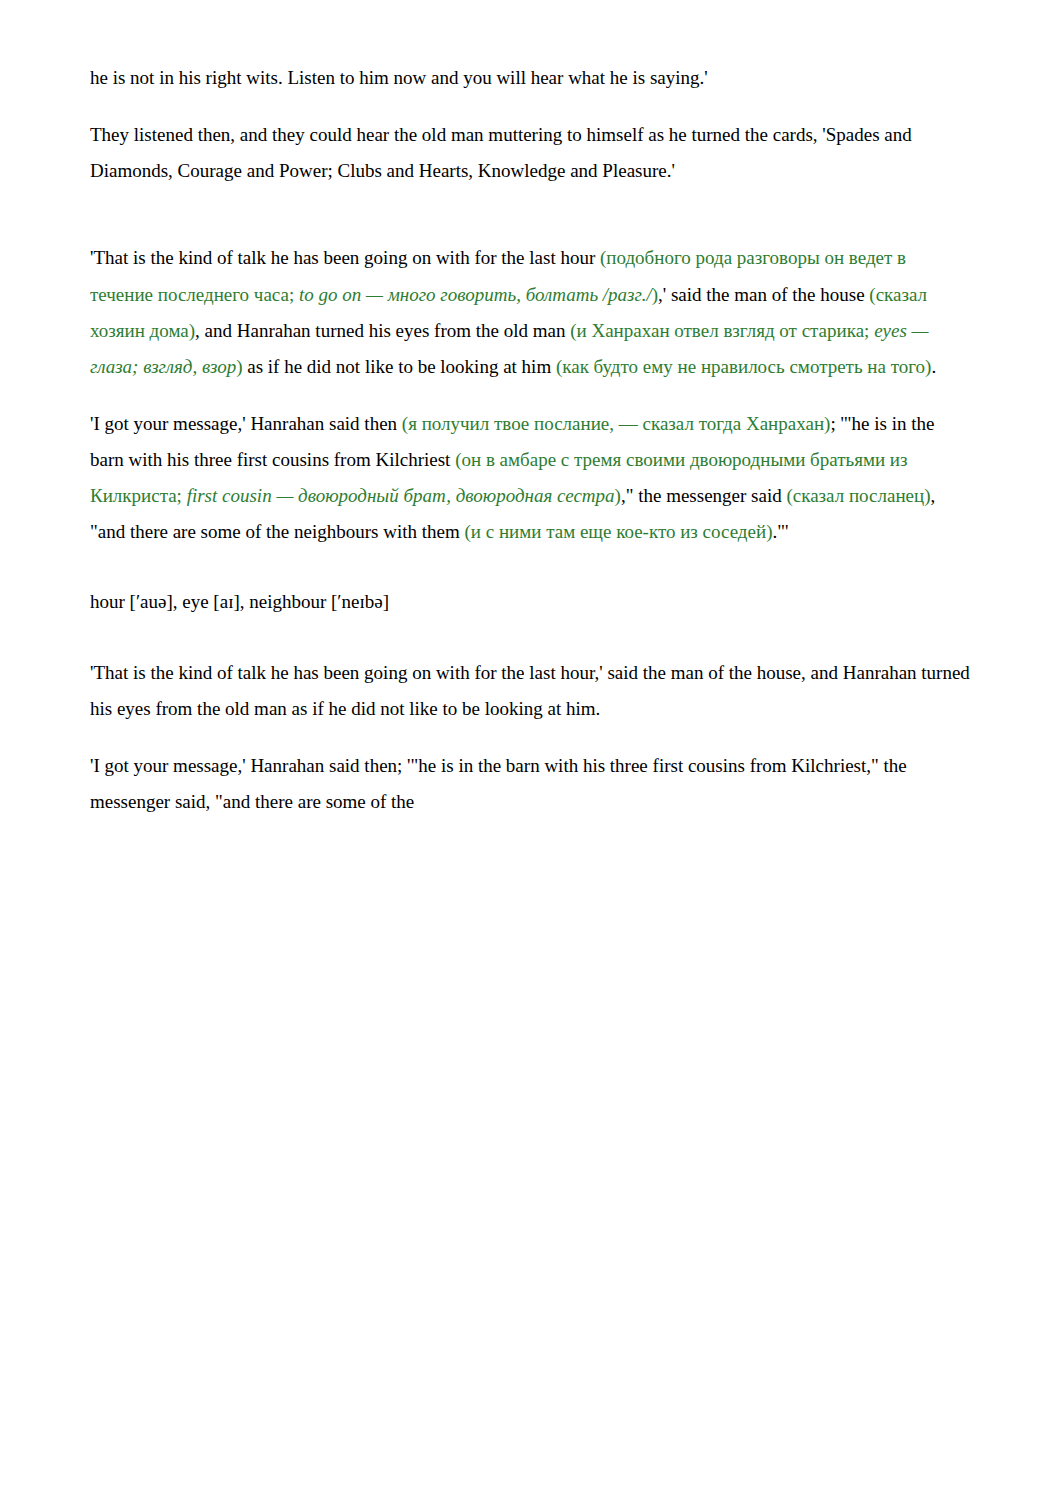he is not in his right wits. Listen to him now and you will hear what he is saying.'
They listened then, and they could hear the old man muttering to himself as he turned the cards, 'Spades and Diamonds, Courage and Power; Clubs and Hearts, Knowledge and Pleasure.'
'That is the kind of talk he has been going on with for the last hour (подобного рода разговоры он ведет в течение последнего часа; to go on — много говорить, болтать /разг./),' said the man of the house (сказал хозяин дома), and Hanrahan turned his eyes from the old man (и Ханрахан отвел взгляд от старика; eyes — глаза; взгляд, взор) as if he did not like to be looking at him (как будто ему не нравилось смотреть на того).
'I got your message,' Hanrahan said then (я получил твое послание, — сказал тогда Ханрахан); '"he is in the barn with his three first cousins from Kilchriest (он в амбаре с тремя своими двоюродными братьями из Килкриста; first cousin — двоюродный брат, двоюродная сестра)," the messenger said (сказал посланец), "and there are some of the neighbours with them (и с ними там еще кое-кто из соседей)."'
hour [′auə], eye [aɪ], neighbour [′neɪbə]
'That is the kind of talk he has been going on with for the last hour,' said the man of the house, and Hanrahan turned his eyes from the old man as if he did not like to be looking at him.
'I got your message,' Hanrahan said then; '"he is in the barn with his three first cousins from Kilchriest," the messenger said, "and there are some of the